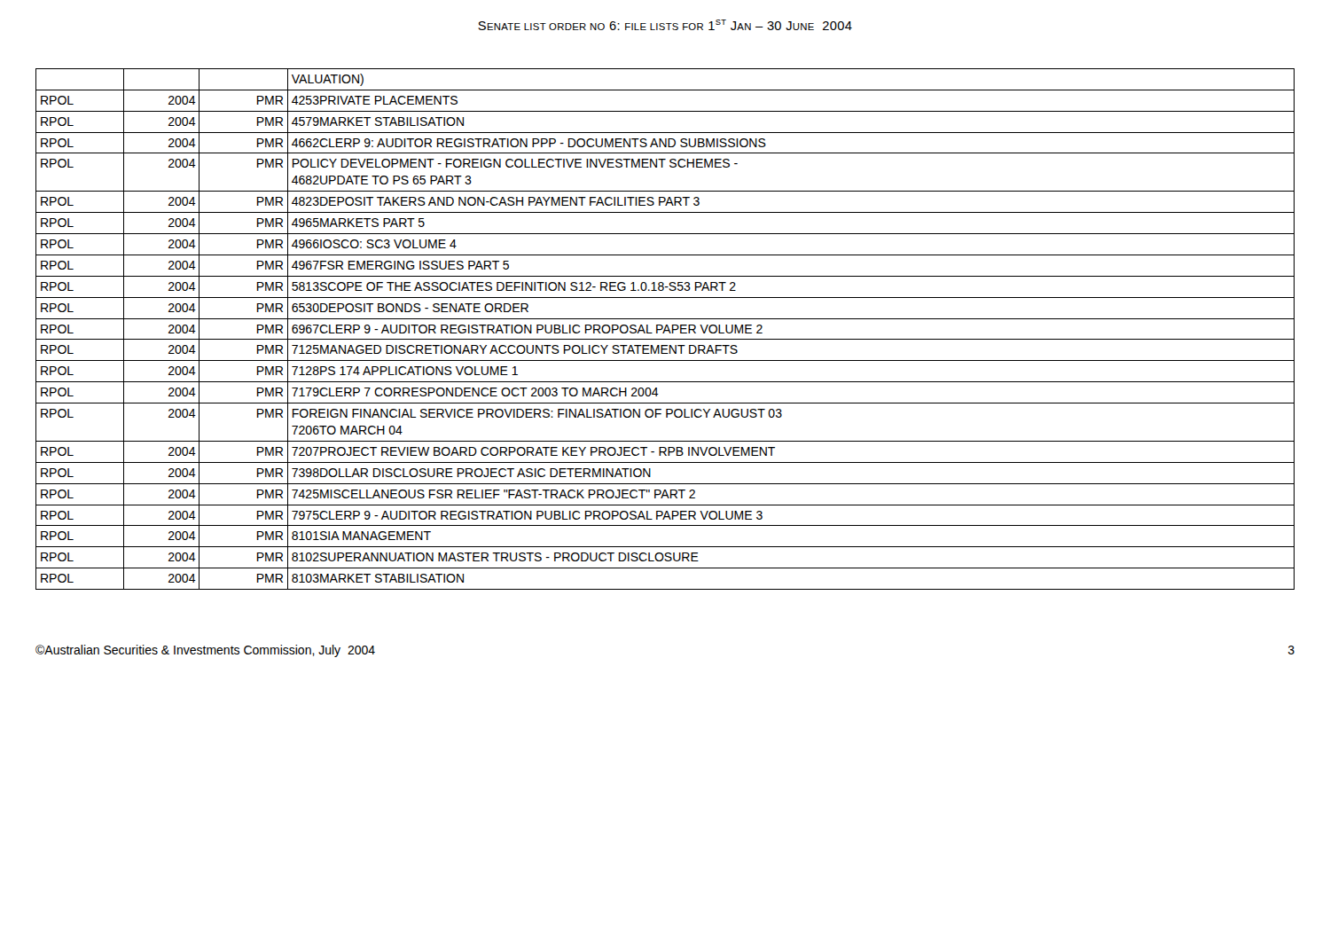SENATE LIST ORDER NO 6: FILE LISTS FOR 1ST JAN – 30 JUNE 2004
| | | | VALUATION) |
| RPOL | 2004 | PMR | 4253 PRIVATE PLACEMENTS |
| RPOL | 2004 | PMR | 4579 MARKET STABILISATION |
| RPOL | 2004 | PMR | 4662 CLERP 9: AUDITOR REGISTRATION PPP - DOCUMENTS AND SUBMISSIONS |
| RPOL | 2004 | PMR | POLICY DEVELOPMENT - FOREIGN COLLECTIVE INVESTMENT SCHEMES - 4682 UPDATE TO PS 65 PART 3 |
| RPOL | 2004 | PMR | 4823 DEPOSIT TAKERS AND NON-CASH PAYMENT FACILITIES PART 3 |
| RPOL | 2004 | PMR | 4965 MARKETS PART 5 |
| RPOL | 2004 | PMR | 4966 IOSCO: SC3 VOLUME 4 |
| RPOL | 2004 | PMR | 4967 FSR EMERGING ISSUES PART 5 |
| RPOL | 2004 | PMR | 5813 SCOPE OF THE ASSOCIATES DEFINITION S12- REG 1.0.18-S53 PART 2 |
| RPOL | 2004 | PMR | 6530 DEPOSIT BONDS - SENATE ORDER |
| RPOL | 2004 | PMR | 6967 CLERP 9 - AUDITOR REGISTRATION PUBLIC PROPOSAL PAPER VOLUME 2 |
| RPOL | 2004 | PMR | 7125 MANAGED DISCRETIONARY ACCOUNTS POLICY STATEMENT DRAFTS |
| RPOL | 2004 | PMR | 7128 PS 174 APPLICATIONS VOLUME 1 |
| RPOL | 2004 | PMR | 7179 CLERP 7 CORRESPONDENCE OCT 2003 TO MARCH 2004 |
| RPOL | 2004 | PMR | FOREIGN FINANCIAL SERVICE PROVIDERS: FINALISATION OF POLICY AUGUST 03 7206 TO MARCH 04 |
| RPOL | 2004 | PMR | 7207 PROJECT REVIEW BOARD CORPORATE KEY PROJECT - RPB INVOLVEMENT |
| RPOL | 2004 | PMR | 7398 DOLLAR DISCLOSURE PROJECT ASIC DETERMINATION |
| RPOL | 2004 | PMR | 7425 MISCELLANEOUS FSR RELIEF "FAST-TRACK PROJECT" PART 2 |
| RPOL | 2004 | PMR | 7975 CLERP 9 - AUDITOR REGISTRATION PUBLIC PROPOSAL PAPER VOLUME 3 |
| RPOL | 2004 | PMR | 8101 SIA MANAGEMENT |
| RPOL | 2004 | PMR | 8102 SUPERANNUATION MASTER TRUSTS - PRODUCT DISCLOSURE |
| RPOL | 2004 | PMR | 8103 MARKET STABILISATION |
©Australian Securities & Investments Commission, July 2004
3